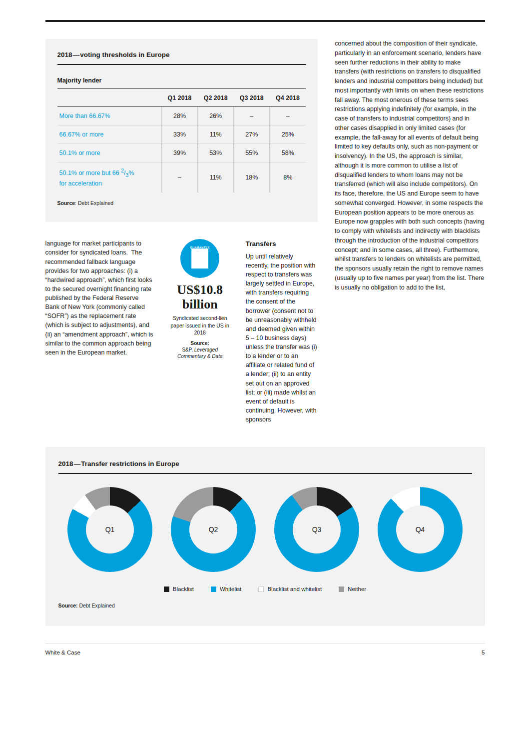2018 — voting thresholds in Europe
Majority lender
| | Q1 2018 | Q2 2018 | Q3 2018 | Q4 2018 |
| --- | --- | --- | --- | --- |
| More than 66.67% | 28% | 26% | – | – |
| 66.67% or more | 33% | 11% | 27% | 25% |
| 50.1% or more | 39% | 53% | 55% | 58% |
| 50.1% or more but 66 2 / 3 % for acceleration | – | 11% | 18% | 8% |
Source: Debt Explained
language for market participants to consider for syndicated loans. The recommended fallback language provides for two approaches: (i) a “hardwired approach”, which first looks to the secured overnight financing rate published by the Federal Reserve Bank of New York (commonly called “SOFR”) as the replacement rate (which is subject to adjustments), and (ii) an “amendment approach”, which is similar to the common approach being seen in the European market.
GUARANTEE
US$10.8
billion
Syndicated second-lien paper issued in the US in 2018
Source:
S&P, Leveraged Commentary & Data
Transfers
Up until relatively recently, the position with respect to transfers was largely settled in Europe, with transfers requiring the consent of the borrower (consent not to be unreasonably withheld and deemed given within 5 – 10 business days) unless the transfer was (i) to a lender or to an affiliate or related fund of a lender; (ii) to an entity set out on an approved list; or (iii) made whilst an event of default is continuing. However, with sponsors
concerned about the composition of their syndicate, particularly in an enforcement scenario, lenders have seen further reductions in their ability to make transfers (with restrictions on transfers to disqualified lenders and industrial competitors being included) but most importantly with limits on when these restrictions fall away. The most onerous of these terms sees restrictions applying indefinitely (for example, in the case of transfers to industrial competitors) and in other cases disapplied in only limited cases (for example, the fall-away for all events of default being limited to key defaults only, such as non-payment or insolvency). In the US, the approach is similar, although it is more common to utilise a list of disqualified lenders to whom loans may not be transferred (which will also include competitors). On its face, therefore, the US and Europe seem to have somewhat converged. However, in some respects the European position appears to be more onerous as Europe now grapples with both such concepts (having to comply with whitelists and indirectly with blacklists through the introduction of the industrial competitors concept; and in some cases, all three). Furthermore, whilst transfers to lenders on whitelists are permitted, the sponsors usually retain the right to remove names (usually up to five names per year) from the list. There is usually no obligation to add to the list,
2018 — Transfer restrictions in Europe
Q1
Q2
Q3
Q4
Blacklist
Whitelist
Blacklist and whitelist
Neither
Source: Debt Explained
White & Case 5